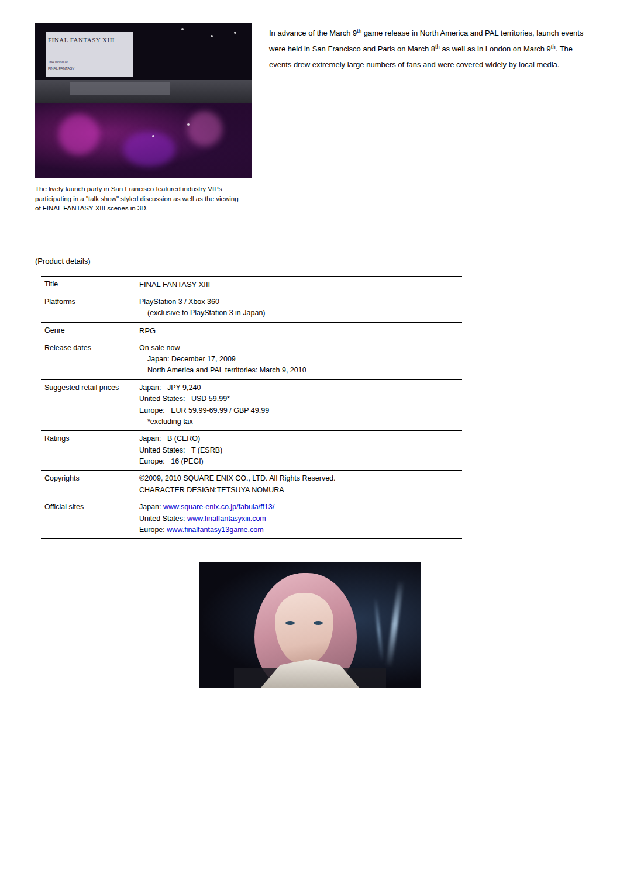FINAL FANTASY XIII
The moon of
FINAL FANTASY
The lively launch party in San Francisco featured industry VIPs participating in a "talk show" styled discussion as well as the viewing of FINAL FANTASY XIII scenes in 3D.
In advance of the March 9th game release in North America and PAL territories, launch events were held in San Francisco and Paris on March 8th as well as in London on March 9th. The events drew extremely large numbers of fans and were covered widely by local media.
(Product details)
| Title | FINAL FANTASY XIII |
| Platforms | PlayStation 3 / Xbox 360 (exclusive to PlayStation 3 in Japan) |
| Genre | RPG |
| Release dates | On sale now Japan: December 17, 2009 North America and PAL territories: March 9, 2010 |
| Suggested retail prices | Japan: JPY 9,240 United States: USD 59.99* Europe: EUR 59.99-69.99 / GBP 49.99 *excluding tax |
| Ratings | Japan: B (CERO) United States: T (ESRB) Europe: 16 (PEGI) |
| Copyrights | ©2009, 2010 SQUARE ENIX CO., LTD. All Rights Reserved. CHARACTER DESIGN:TETSUYA NOMURA |
| Official sites | Japan: www.square-enix.co.jp/fabula/ff13/ United States: www.finalfantasyxiii.com Europe: www.finalfantasy13game.com |